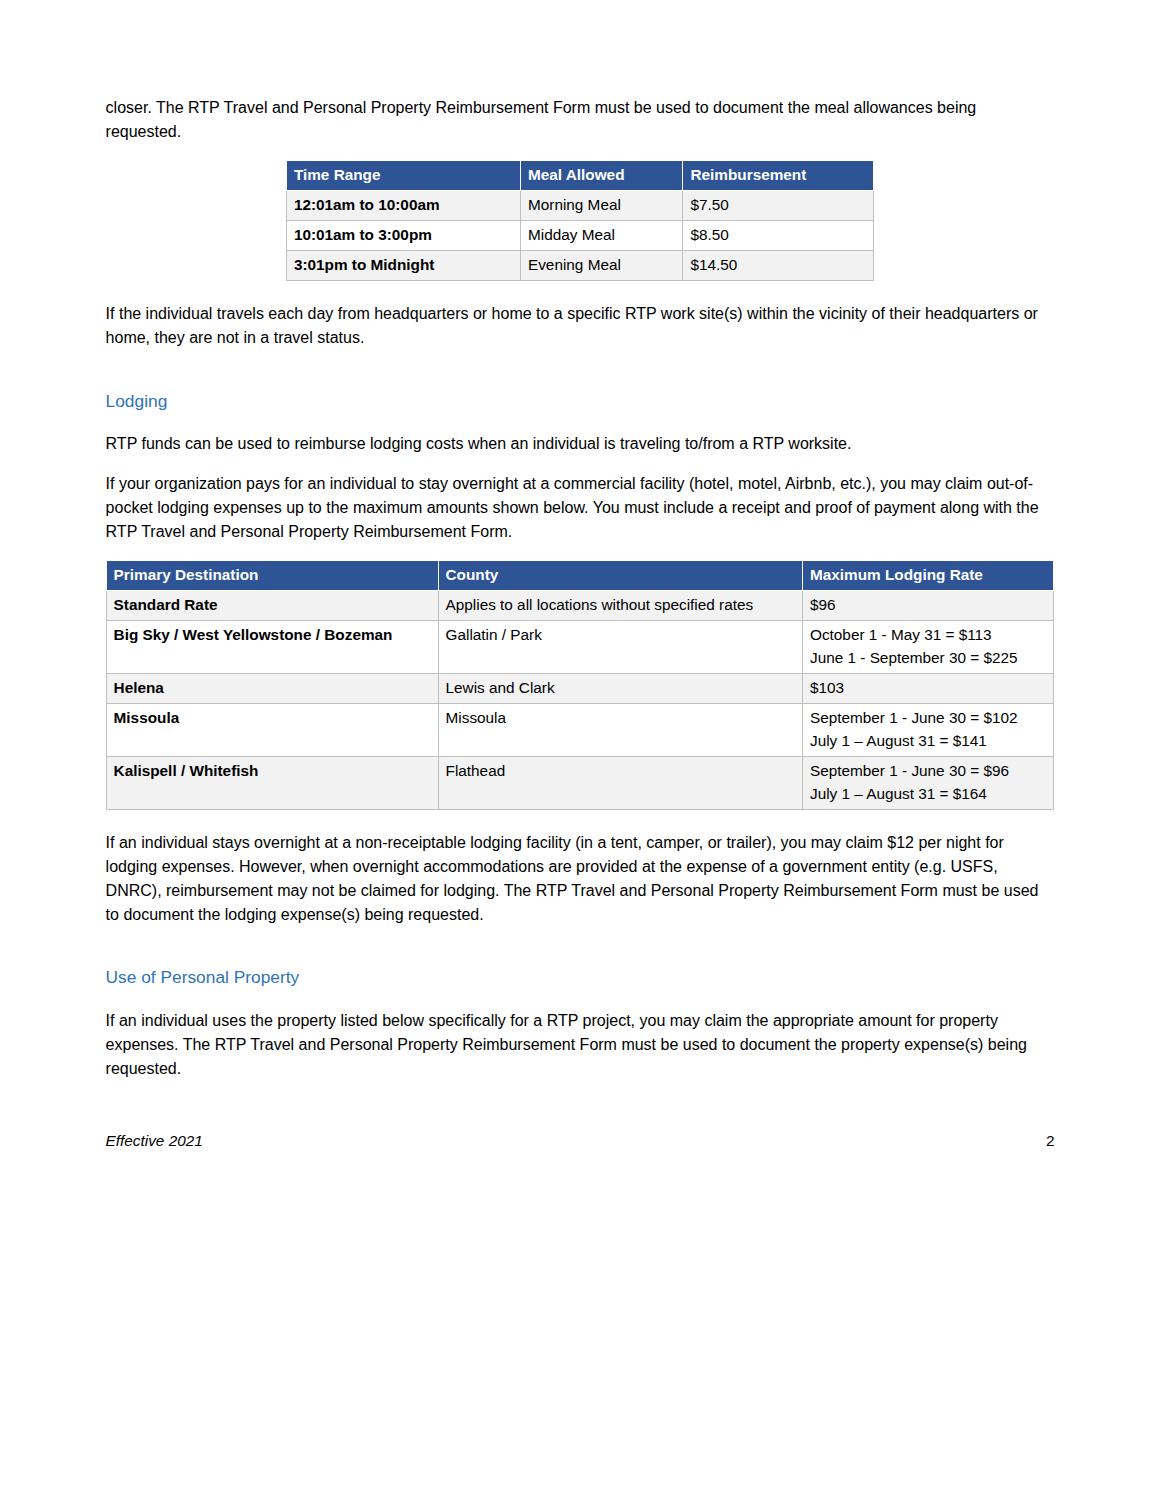closer. The RTP Travel and Personal Property Reimbursement Form must be used to document the meal allowances being requested.
| Time Range | Meal Allowed | Reimbursement |
| --- | --- | --- |
| 12:01am to 10:00am | Morning Meal | $7.50 |
| 10:01am to 3:00pm | Midday Meal | $8.50 |
| 3:01pm to Midnight | Evening Meal | $14.50 |
If the individual travels each day from headquarters or home to a specific RTP work site(s) within the vicinity of their headquarters or home, they are not in a travel status.
Lodging
RTP funds can be used to reimburse lodging costs when an individual is traveling to/from a RTP worksite.
If your organization pays for an individual to stay overnight at a commercial facility (hotel, motel, Airbnb, etc.), you may claim out-of-pocket lodging expenses up to the maximum amounts shown below. You must include a receipt and proof of payment along with the RTP Travel and Personal Property Reimbursement Form.
| Primary Destination | County | Maximum Lodging Rate |
| --- | --- | --- |
| Standard Rate | Applies to all locations without specified rates | $96 |
| Big Sky / West Yellowstone / Bozeman | Gallatin / Park | October 1 - May 31 = $113 June 1 - September 30 = $225 |
| Helena | Lewis and Clark | $103 |
| Missoula | Missoula | September 1 - June 30 = $102 July 1 – August 31 = $141 |
| Kalispell / Whitefish | Flathead | September 1 - June 30 = $96 July 1 – August 31 = $164 |
If an individual stays overnight at a non-receiptable lodging facility (in a tent, camper, or trailer), you may claim $12 per night for lodging expenses. However, when overnight accommodations are provided at the expense of a government entity (e.g. USFS, DNRC), reimbursement may not be claimed for lodging. The RTP Travel and Personal Property Reimbursement Form must be used to document the lodging expense(s) being requested.
Use of Personal Property
If an individual uses the property listed below specifically for a RTP project, you may claim the appropriate amount for property expenses. The RTP Travel and Personal Property Reimbursement Form must be used to document the property expense(s) being requested.
Effective 2021 2